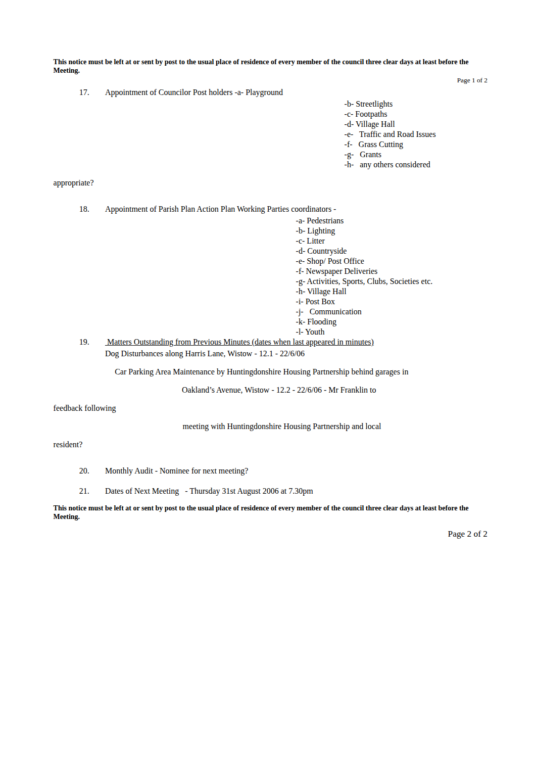This notice must be left at or sent by post to the usual place of residence of every member of the council three clear days at least before the Meeting.
Page 1 of 2
17. Appointment of Councilor Post holders -a- Playground
-b- Streetlights
-c- Footpaths
-d- Village Hall
-e- Traffic and Road Issues
-f- Grass Cutting
-g- Grants
-h- any others considered
appropriate?
18. Appointment of Parish Plan Action Plan Working Parties coordinators -
-a- Pedestrians
-b- Lighting
-c- Litter
-d- Countryside
-e- Shop/ Post Office
-f- Newspaper Deliveries
-g- Activities, Sports, Clubs, Societies etc.
-h- Village Hall
-i- Post Box
-j- Communication
-k- Flooding
-l- Youth
19. Matters Outstanding from Previous Minutes (dates when last appeared in minutes)
Dog Disturbances along Harris Lane, Wistow - 12.1 - 22/6/06
Car Parking Area Maintenance by Huntingdonshire Housing Partnership behind garages in
Oakland’s Avenue, Wistow - 12.2 - 22/6/06 - Mr Franklin to
feedback following
meeting with Huntingdonshire Housing Partnership and local
resident?
20. Monthly Audit - Nominee for next meeting?
21. Dates of Next Meeting - Thursday 31st August 2006 at 7.30pm
This notice must be left at or sent by post to the usual place of residence of every member of the council three clear days at least before the Meeting.
Page 2 of 2